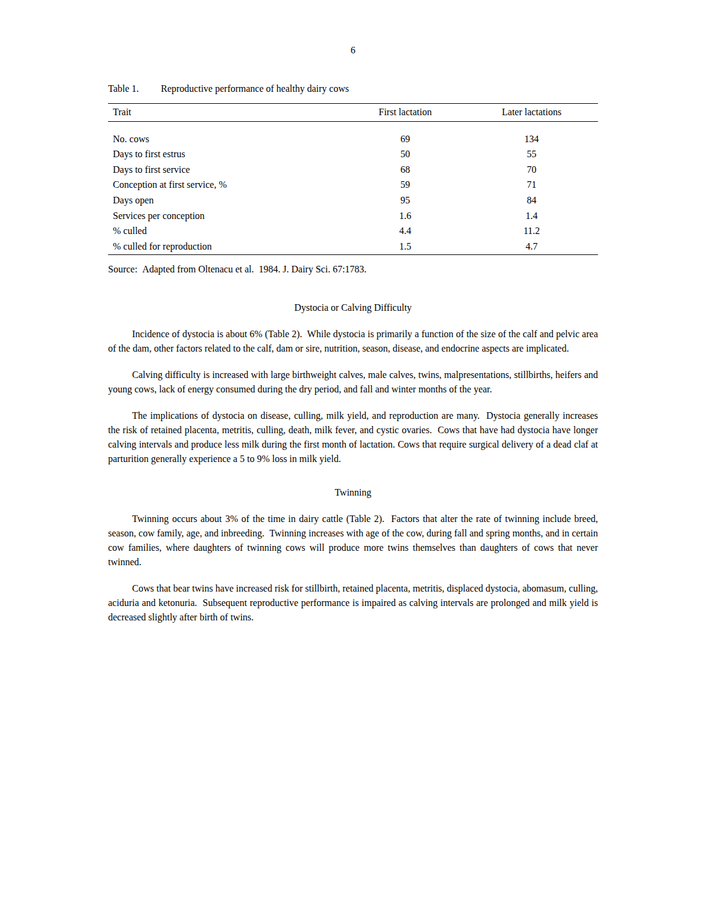6
Table 1. Reproductive performance of healthy dairy cows
| Trait | First lactation | Later lactations |
| --- | --- | --- |
| No. cows | 69 | 134 |
| Days to first estrus | 50 | 55 |
| Days to first service | 68 | 70 |
| Conception at first service, % | 59 | 71 |
| Days open | 95 | 84 |
| Services per conception | 1.6 | 1.4 |
| % culled | 4.4 | 11.2 |
| % culled for reproduction | 1.5 | 4.7 |
Source: Adapted from Oltenacu et al. 1984. J. Dairy Sci. 67:1783.
Dystocia or Calving Difficulty
Incidence of dystocia is about 6% (Table 2). While dystocia is primarily a function of the size of the calf and pelvic area of the dam, other factors related to the calf, dam or sire, nutrition, season, disease, and endocrine aspects are implicated.
Calving difficulty is increased with large birthweight calves, male calves, twins, malpresentations, stillbirths, heifers and young cows, lack of energy consumed during the dry period, and fall and winter months of the year.
The implications of dystocia on disease, culling, milk yield, and reproduction are many. Dystocia generally increases the risk of retained placenta, metritis, culling, death, milk fever, and cystic ovaries. Cows that have had dystocia have longer calving intervals and produce less milk during the first month of lactation. Cows that require surgical delivery of a dead claf at parturition generally experience a 5 to 9% loss in milk yield.
Twinning
Twinning occurs about 3% of the time in dairy cattle (Table 2). Factors that alter the rate of twinning include breed, season, cow family, age, and inbreeding. Twinning increases with age of the cow, during fall and spring months, and in certain cow families, where daughters of twinning cows will produce more twins themselves than daughters of cows that never twinned.
Cows that bear twins have increased risk for stillbirth, retained placenta, metritis, displaced dystocia, abomasum, culling, aciduria and ketonuria. Subsequent reproductive performance is impaired as calving intervals are prolonged and milk yield is decreased slightly after birth of twins.